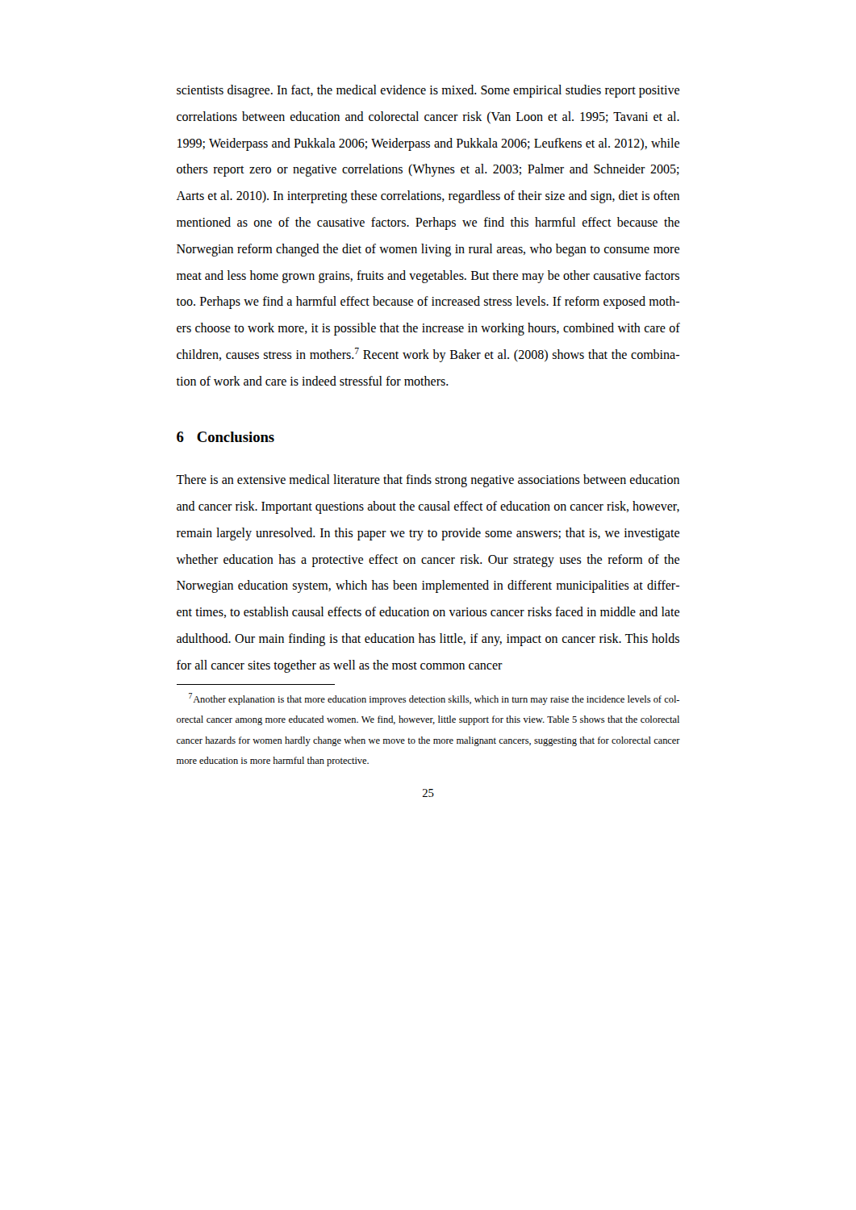scientists disagree. In fact, the medical evidence is mixed. Some empirical studies report positive correlations between education and colorectal cancer risk (Van Loon et al. 1995; Tavani et al. 1999; Weiderpass and Pukkala 2006; Weiderpass and Pukkala 2006; Leufkens et al. 2012), while others report zero or negative correlations (Whynes et al. 2003; Palmer and Schneider 2005; Aarts et al. 2010). In interpreting these correlations, regardless of their size and sign, diet is often mentioned as one of the causative factors. Perhaps we find this harmful effect because the Norwegian reform changed the diet of women living in rural areas, who began to consume more meat and less home grown grains, fruits and vegetables. But there may be other causative factors too. Perhaps we find a harmful effect because of increased stress levels. If reform exposed mothers choose to work more, it is possible that the increase in working hours, combined with care of children, causes stress in mothers.7 Recent work by Baker et al. (2008) shows that the combination of work and care is indeed stressful for mothers.
6 Conclusions
There is an extensive medical literature that finds strong negative associations between education and cancer risk. Important questions about the causal effect of education on cancer risk, however, remain largely unresolved. In this paper we try to provide some answers; that is, we investigate whether education has a protective effect on cancer risk. Our strategy uses the reform of the Norwegian education system, which has been implemented in different municipalities at different times, to establish causal effects of education on various cancer risks faced in middle and late adulthood. Our main finding is that education has little, if any, impact on cancer risk. This holds for all cancer sites together as well as the most common cancer
7Another explanation is that more education improves detection skills, which in turn may raise the incidence levels of colorectal cancer among more educated women. We find, however, little support for this view. Table 5 shows that the colorectal cancer hazards for women hardly change when we move to the more malignant cancers, suggesting that for colorectal cancer more education is more harmful than protective.
25